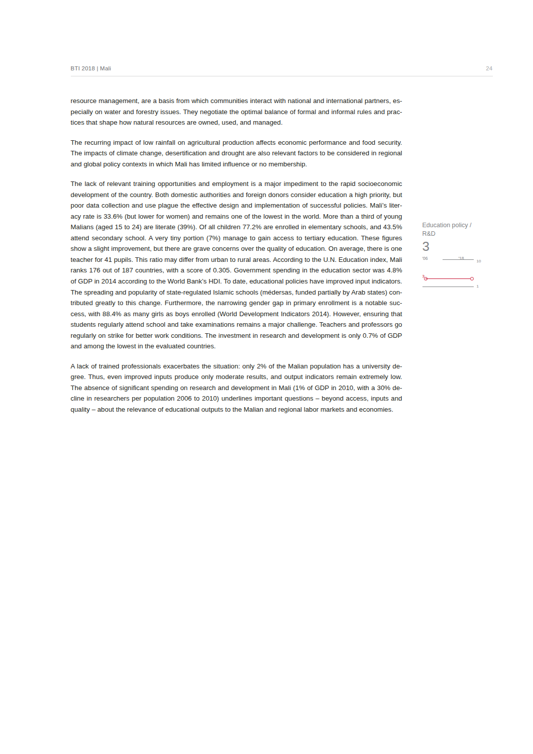BTI 2018 | Mali 24
resource management, are a basis from which communities interact with national and international partners, especially on water and forestry issues. They negotiate the optimal balance of formal and informal rules and practices that shape how natural resources are owned, used, and managed.
The recurring impact of low rainfall on agricultural production affects economic performance and food security. The impacts of climate change, desertification and drought are also relevant factors to be considered in regional and global policy contexts in which Mali has limited influence or no membership.
The lack of relevant training opportunities and employment is a major impediment to the rapid socioeconomic development of the country. Both domestic authorities and foreign donors consider education a high priority, but poor data collection and use plague the effective design and implementation of successful policies. Mali’s literacy rate is 33.6% (but lower for women) and remains one of the lowest in the world. More than a third of young Malians (aged 15 to 24) are literate (39%). Of all children 77.2% are enrolled in elementary schools, and 43.5% attend secondary school. A very tiny portion (7%) manage to gain access to tertiary education. These figures show a slight improvement, but there are grave concerns over the quality of education. On average, there is one teacher for 41 pupils. This ratio may differ from urban to rural areas. According to the U.N. Education index, Mali ranks 176 out of 187 countries, with a score of 0.305. Government spending in the education sector was 4.8% of GDP in 2014 according to the World Bank’s HDI. To date, educational policies have improved input indicators. The spreading and popularity of state-regulated Islamic schools (médersas, funded partially by Arab states) contributed greatly to this change. Furthermore, the narrowing gender gap in primary enrollment is a notable success, with 88.4% as many girls as boys enrolled (World Development Indicators 2014). However, ensuring that students regularly attend school and take examinations remains a major challenge. Teachers and professors go regularly on strike for better work conditions. The investment in research and development is only 0.7% of GDP and among the lowest in the evaluated countries.
A lack of trained professionals exacerbates the situation: only 2% of the Malian population has a university degree. Thus, even improved inputs produce only moderate results, and output indicators remain extremely low. The absence of significant spending on research and development in Mali (1% of GDP in 2010, with a 30% decline in researchers per population 2006 to 2010) underlines important questions – beyond access, inputs and quality – about the relevance of educational outputs to the Malian and regional labor markets and economies.
Education policy /
R&D
3
'06 '18 10
3 1